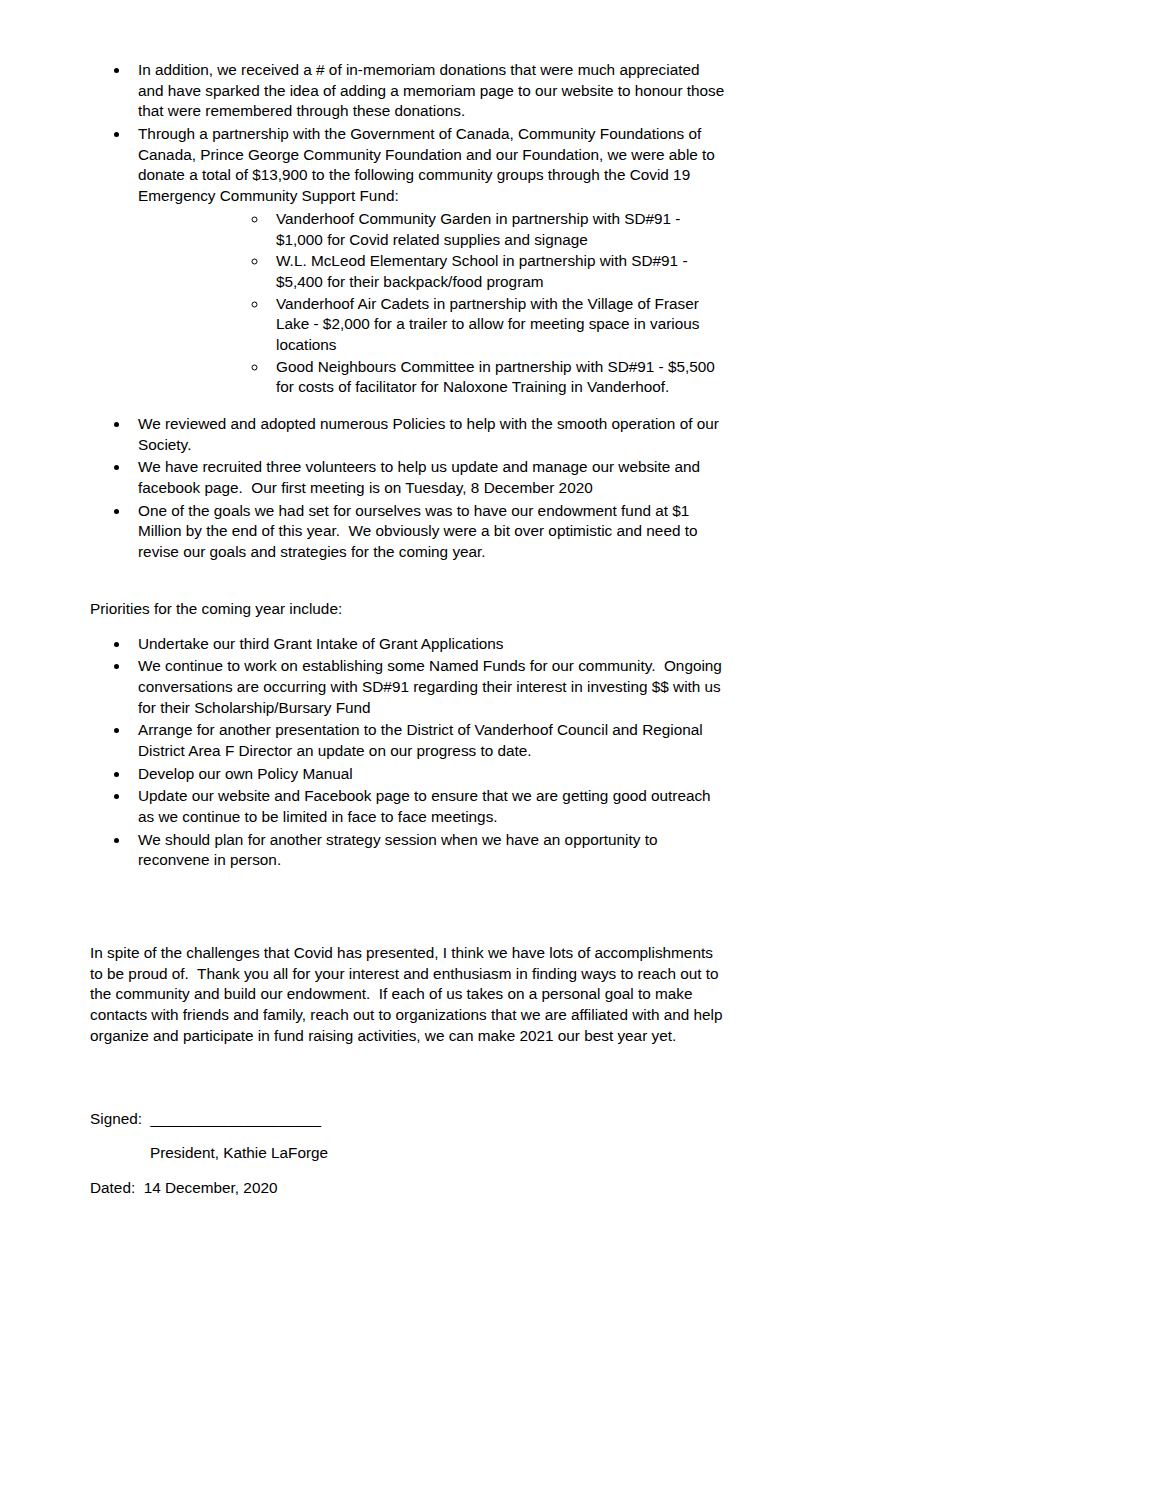In addition, we received a # of in-memoriam donations that were much appreciated and have sparked the idea of adding a memoriam page to our website to honour those that were remembered through these donations.
Through a partnership with the Government of Canada, Community Foundations of Canada, Prince George Community Foundation and our Foundation, we were able to donate a total of $13,900 to the following community groups through the Covid 19 Emergency Community Support Fund:
Vanderhoof Community Garden in partnership with SD#91 - $1,000 for Covid related supplies and signage
W.L. McLeod Elementary School in partnership with SD#91 - $5,400 for their backpack/food program
Vanderhoof Air Cadets in partnership with the Village of Fraser Lake - $2,000 for a trailer to allow for meeting space in various locations
Good Neighbours Committee in partnership with SD#91 - $5,500 for costs of facilitator for Naloxone Training in Vanderhoof.
We reviewed and adopted numerous Policies to help with the smooth operation of our Society.
We have recruited three volunteers to help us update and manage our website and facebook page. Our first meeting is on Tuesday, 8 December 2020
One of the goals we had set for ourselves was to have our endowment fund at $1 Million by the end of this year. We obviously were a bit over optimistic and need to revise our goals and strategies for the coming year.
Priorities for the coming year include:
Undertake our third Grant Intake of Grant Applications
We continue to work on establishing some Named Funds for our community. Ongoing conversations are occurring with SD#91 regarding their interest in investing $$ with us for their Scholarship/Bursary Fund
Arrange for another presentation to the District of Vanderhoof Council and Regional District Area F Director an update on our progress to date.
Develop our own Policy Manual
Update our website and Facebook page to ensure that we are getting good outreach as we continue to be limited in face to face meetings.
We should plan for another strategy session when we have an opportunity to reconvene in person.
In spite of the challenges that Covid has presented, I think we have lots of accomplishments to be proud of. Thank you all for your interest and enthusiasm in finding ways to reach out to the community and build our endowment. If each of us takes on a personal goal to make contacts with friends and family, reach out to organizations that we are affiliated with and help organize and participate in fund raising activities, we can make 2021 our best year yet.
Signed: ____________________
President, Kathie LaForge
Dated: 14 December, 2020